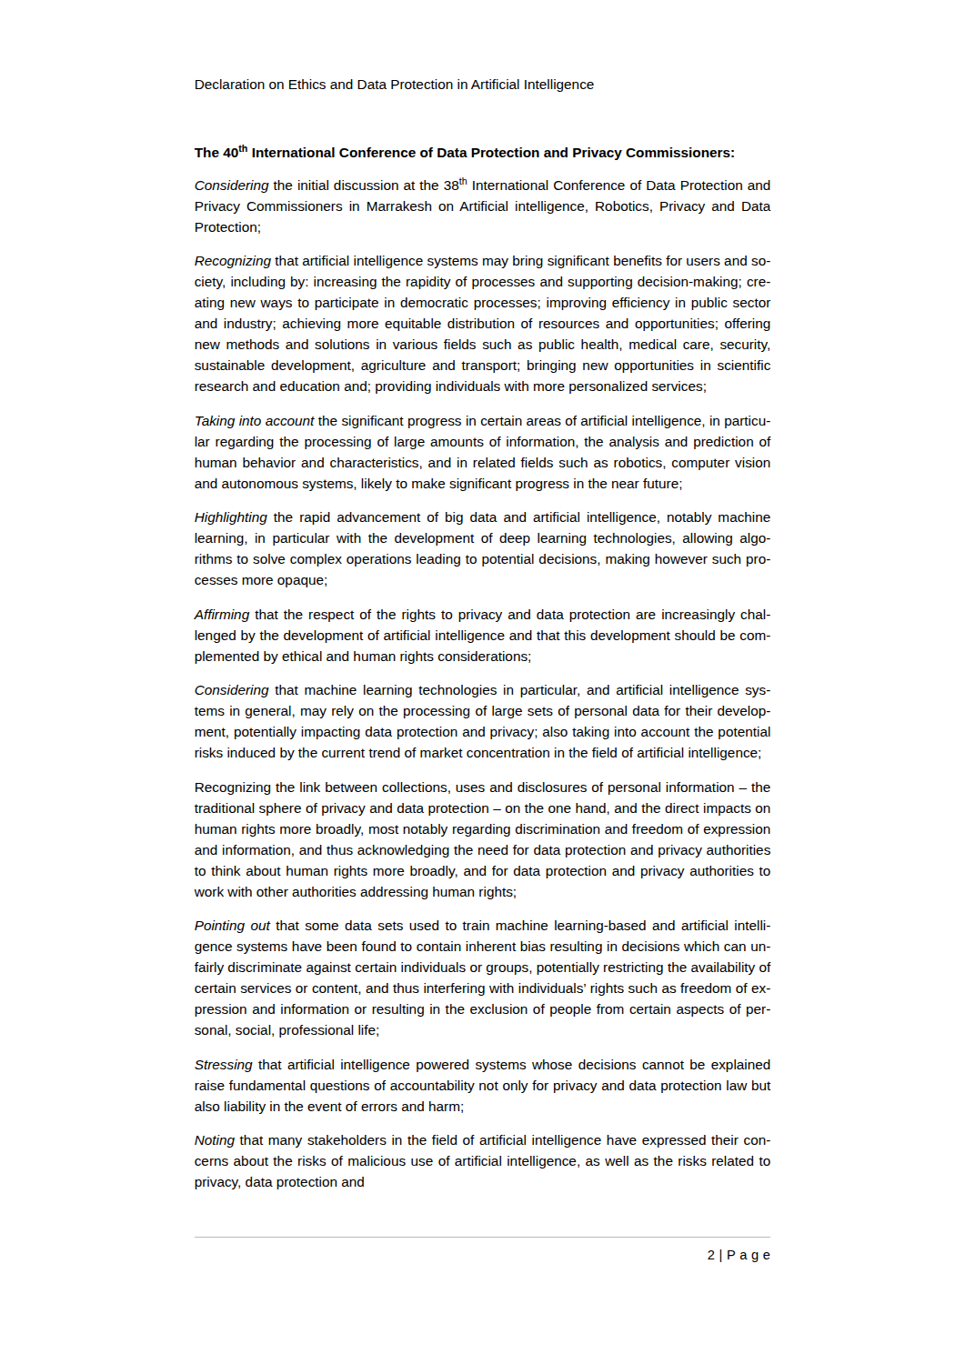Declaration on Ethics and Data Protection in Artificial Intelligence
The 40th International Conference of Data Protection and Privacy Commissioners:
Considering the initial discussion at the 38th International Conference of Data Protection and Privacy Commissioners in Marrakesh on Artificial intelligence, Robotics, Privacy and Data Protection;
Recognizing that artificial intelligence systems may bring significant benefits for users and society, including by: increasing the rapidity of processes and supporting decision-making; creating new ways to participate in democratic processes; improving efficiency in public sector and industry; achieving more equitable distribution of resources and opportunities; offering new methods and solutions in various fields such as public health, medical care, security, sustainable development, agriculture and transport; bringing new opportunities in scientific research and education and; providing individuals with more personalized services;
Taking into account the significant progress in certain areas of artificial intelligence, in particular regarding the processing of large amounts of information, the analysis and prediction of human behavior and characteristics, and in related fields such as robotics, computer vision and autonomous systems, likely to make significant progress in the near future;
Highlighting the rapid advancement of big data and artificial intelligence, notably machine learning, in particular with the development of deep learning technologies, allowing algorithms to solve complex operations leading to potential decisions, making however such processes more opaque;
Affirming that the respect of the rights to privacy and data protection are increasingly challenged by the development of artificial intelligence and that this development should be complemented by ethical and human rights considerations;
Considering that machine learning technologies in particular, and artificial intelligence systems in general, may rely on the processing of large sets of personal data for their development, potentially impacting data protection and privacy; also taking into account the potential risks induced by the current trend of market concentration in the field of artificial intelligence;
Recognizing the link between collections, uses and disclosures of personal information – the traditional sphere of privacy and data protection – on the one hand, and the direct impacts on human rights more broadly, most notably regarding discrimination and freedom of expression and information, and thus acknowledging the need for data protection and privacy authorities to think about human rights more broadly, and for data protection and privacy authorities to work with other authorities addressing human rights;
Pointing out that some data sets used to train machine learning-based and artificial intelligence systems have been found to contain inherent bias resulting in decisions which can unfairly discriminate against certain individuals or groups, potentially restricting the availability of certain services or content, and thus interfering with individuals’ rights such as freedom of expression and information or resulting in the exclusion of people from certain aspects of personal, social, professional life;
Stressing that artificial intelligence powered systems whose decisions cannot be explained raise fundamental questions of accountability not only for privacy and data protection law but also liability in the event of errors and harm;
Noting that many stakeholders in the field of artificial intelligence have expressed their concerns about the risks of malicious use of artificial intelligence, as well as the risks related to privacy, data protection and
2 | P a g e